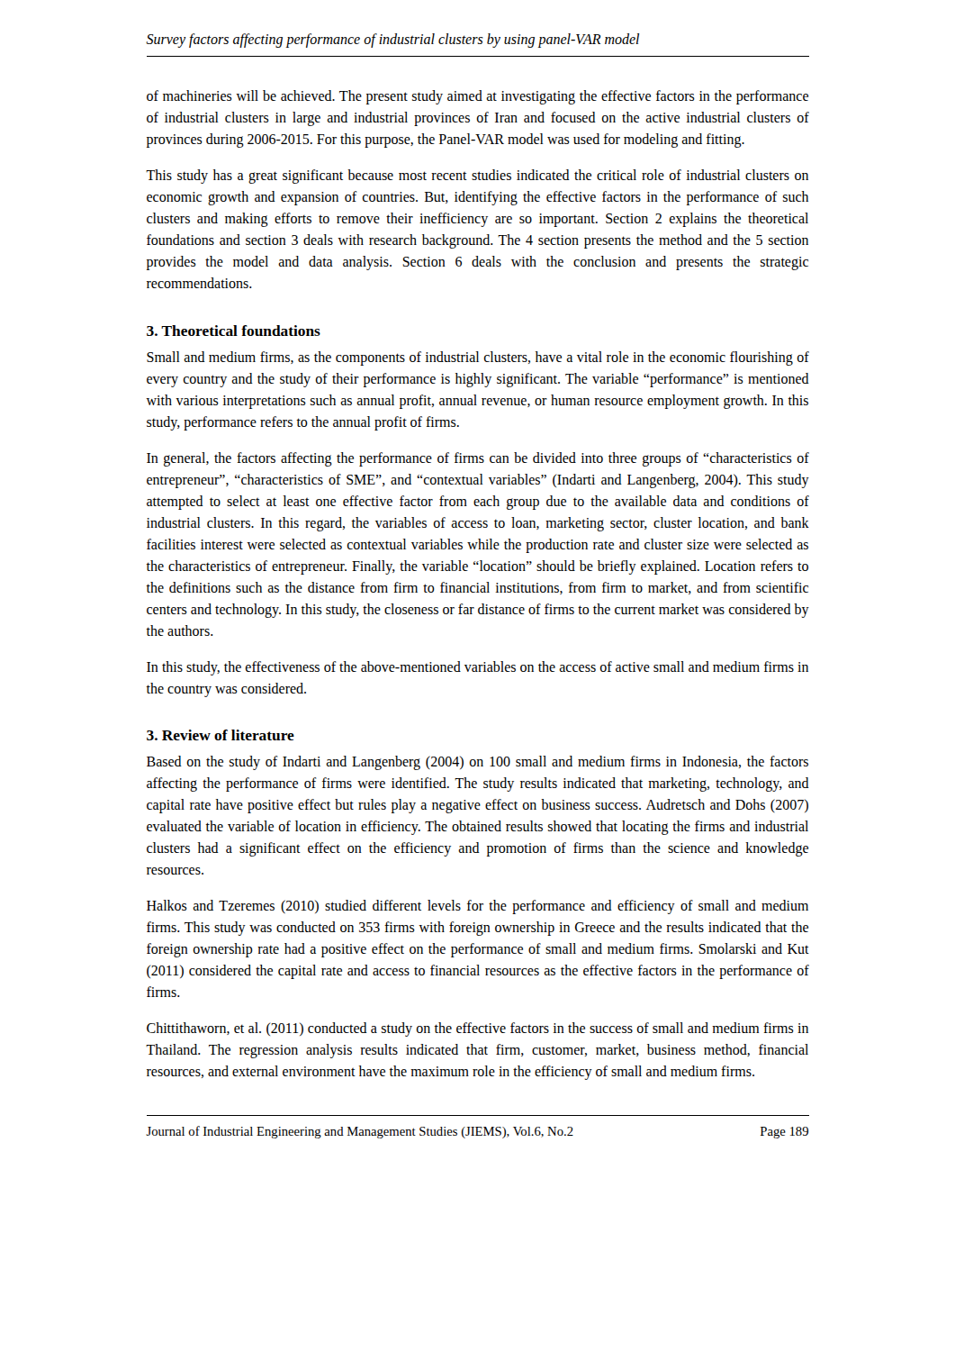Survey factors affecting performance of industrial clusters by using panel-VAR model
of machineries will be achieved. The present study aimed at investigating the effective factors in the performance of industrial clusters in large and industrial provinces of Iran and focused on the active industrial clusters of provinces during 2006-2015. For this purpose, the Panel-VAR model was used for modeling and fitting.
This study has a great significant because most recent studies indicated the critical role of industrial clusters on economic growth and expansion of countries. But, identifying the effective factors in the performance of such clusters and making efforts to remove their inefficiency are so important. Section 2 explains the theoretical foundations and section 3 deals with research background. The 4 section presents the method and the 5 section provides the model and data analysis. Section 6 deals with the conclusion and presents the strategic recommendations.
3. Theoretical foundations
Small and medium firms, as the components of industrial clusters, have a vital role in the economic flourishing of every country and the study of their performance is highly significant. The variable “performance” is mentioned with various interpretations such as annual profit, annual revenue, or human resource employment growth. In this study, performance refers to the annual profit of firms.
In general, the factors affecting the performance of firms can be divided into three groups of “characteristics of entrepreneur”, “characteristics of SME”, and “contextual variables” (Indarti and Langenberg, 2004). This study attempted to select at least one effective factor from each group due to the available data and conditions of industrial clusters. In this regard, the variables of access to loan, marketing sector, cluster location, and bank facilities interest were selected as contextual variables while the production rate and cluster size were selected as the characteristics of entrepreneur. Finally, the variable “location” should be briefly explained. Location refers to the definitions such as the distance from firm to financial institutions, from firm to market, and from scientific centers and technology. In this study, the closeness or far distance of firms to the current market was considered by the authors.
In this study, the effectiveness of the above-mentioned variables on the access of active small and medium firms in the country was considered.
3. Review of literature
Based on the study of Indarti and Langenberg (2004) on 100 small and medium firms in Indonesia, the factors affecting the performance of firms were identified. The study results indicated that marketing, technology, and capital rate have positive effect but rules play a negative effect on business success. Audretsch and Dohs (2007) evaluated the variable of location in efficiency. The obtained results showed that locating the firms and industrial clusters had a significant effect on the efficiency and promotion of firms than the science and knowledge resources.
Halkos and Tzeremes (2010) studied different levels for the performance and efficiency of small and medium firms. This study was conducted on 353 firms with foreign ownership in Greece and the results indicated that the foreign ownership rate had a positive effect on the performance of small and medium firms. Smolarski and Kut (2011) considered the capital rate and access to financial resources as the effective factors in the performance of firms.
Chittithaworn, et al. (2011) conducted a study on the effective factors in the success of small and medium firms in Thailand. The regression analysis results indicated that firm, customer, market, business method, financial resources, and external environment have the maximum role in the efficiency of small and medium firms.
Journal of Industrial Engineering and Management Studies (JIEMS), Vol.6, No.2 Page 189